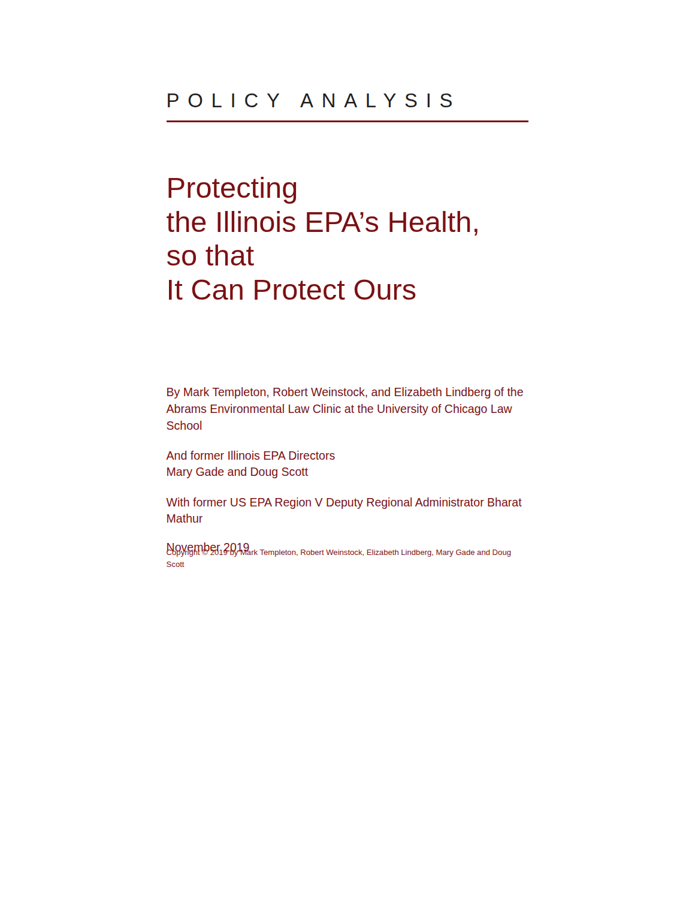POLICY ANALYSIS
Protecting
the Illinois EPA’s Health,
so that
It Can Protect Ours
By Mark Templeton, Robert Weinstock, and Elizabeth Lindberg of the Abrams Environmental Law Clinic at the University of Chicago Law School
And former Illinois EPA Directors
Mary Gade and Doug Scott
With former US EPA Region V Deputy Regional Administrator Bharat Mathur
November 2019
Copyright © 2019 by Mark Templeton, Robert Weinstock, Elizabeth Lindberg, Mary Gade and Doug Scott